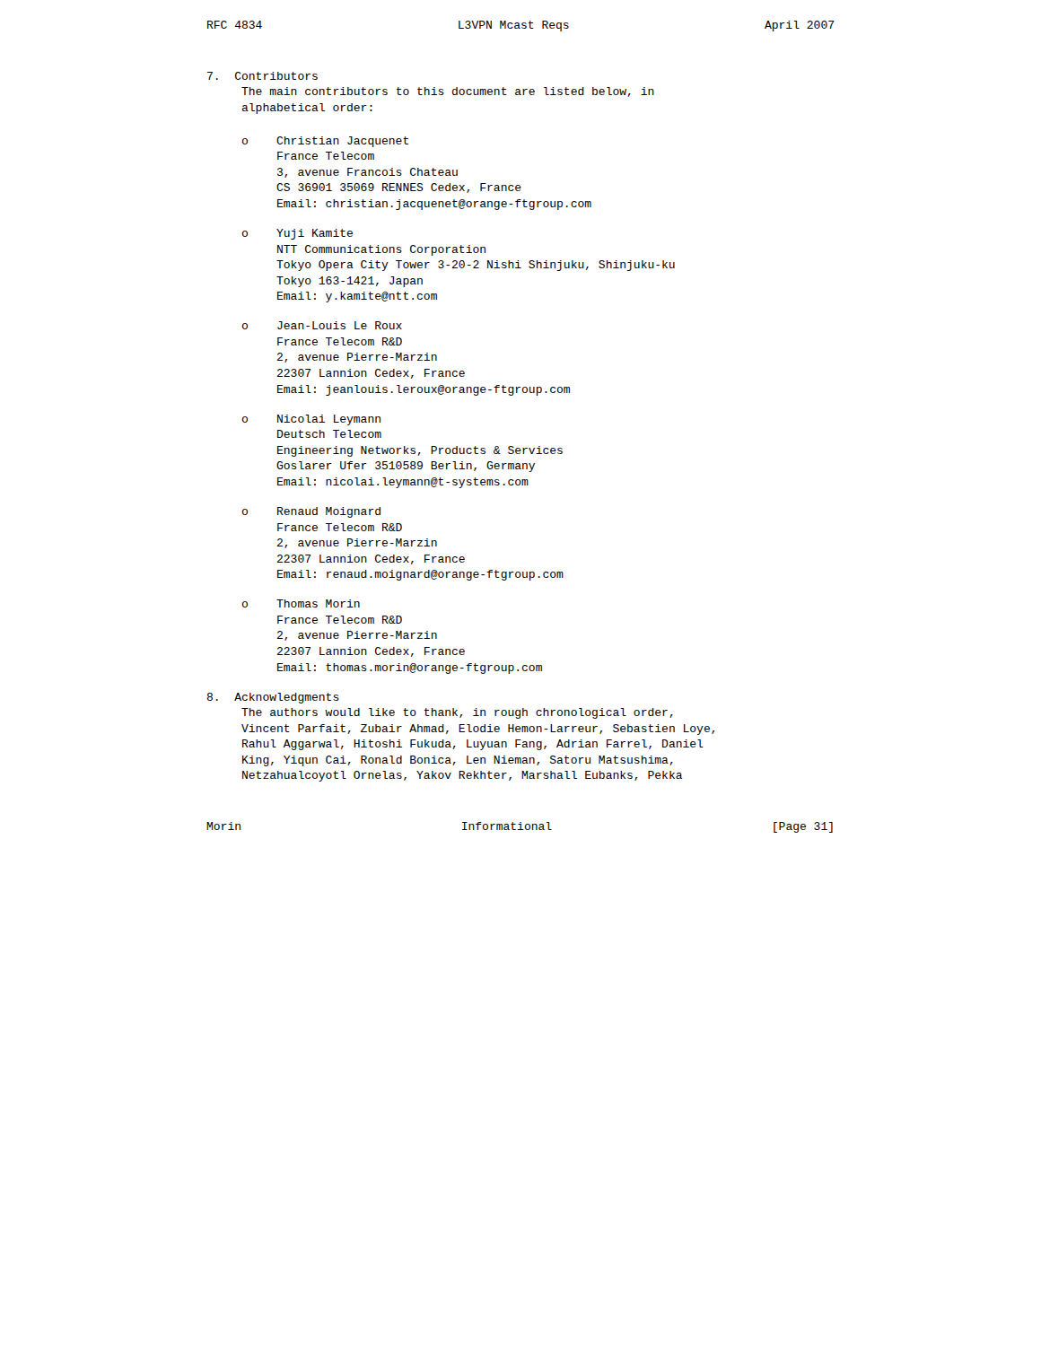RFC 4834 L3VPN Mcast Reqs April 2007
7. Contributors
The main contributors to this document are listed below, in
alphabetical order:
o
Christian Jacquenet
France Telecom
3, avenue Francois Chateau
CS 36901 35069 RENNES Cedex, France
Email: christian.jacquenet@orange-ftgroup.com
o
Yuji Kamite
NTT Communications Corporation
Tokyo Opera City Tower 3-20-2 Nishi Shinjuku, Shinjuku-ku
Tokyo 163-1421, Japan
Email: y.kamite@ntt.com
o
Jean-Louis Le Roux
France Telecom R&D
2, avenue Pierre-Marzin
22307 Lannion Cedex, France
Email: jeanlouis.leroux@orange-ftgroup.com
o
Nicolai Leymann
Deutsch Telecom
Engineering Networks, Products & Services
Goslarer Ufer 3510589 Berlin, Germany
Email: nicolai.leymann@t-systems.com
o
Renaud Moignard
France Telecom R&D
2, avenue Pierre-Marzin
22307 Lannion Cedex, France
Email: renaud.moignard@orange-ftgroup.com
o
Thomas Morin
France Telecom R&D
2, avenue Pierre-Marzin
22307 Lannion Cedex, France
Email: thomas.morin@orange-ftgroup.com
8. Acknowledgments
The authors would like to thank, in rough chronological order,
Vincent Parfait, Zubair Ahmad, Elodie Hemon-Larreur, Sebastien Loye,
Rahul Aggarwal, Hitoshi Fukuda, Luyuan Fang, Adrian Farrel, Daniel
King, Yiqun Cai, Ronald Bonica, Len Nieman, Satoru Matsushima,
Netzahualcoyotl Ornelas, Yakov Rekhter, Marshall Eubanks, Pekka
Morin Informational [Page 31]